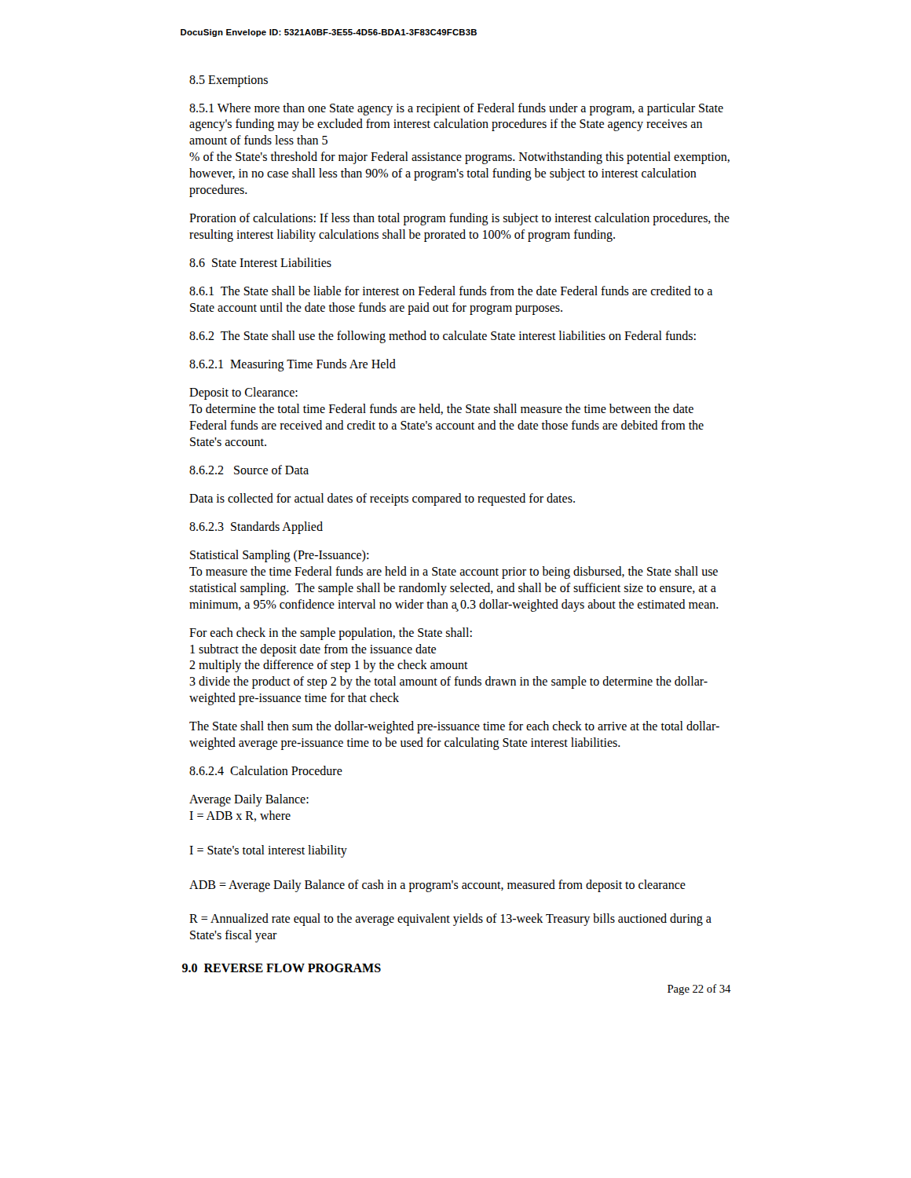DocuSign Envelope ID: 5321A0BF-3E55-4D56-BDA1-3F83C49FCB3B
8.5 Exemptions
8.5.1 Where more than one State agency is a recipient of Federal funds under a program, a particular State agency's funding may be excluded from interest calculation procedures if the State agency receives an amount of funds less than 5
% of the State's threshold for major Federal assistance programs. Notwithstanding this potential exemption, however, in no case shall less than 90% of a program's total funding be subject to interest calculation procedures.
Proration of calculations: If less than total program funding is subject to interest calculation procedures, the resulting interest liability calculations shall be prorated to 100% of program funding.
8.6 State Interest Liabilities
8.6.1 The State shall be liable for interest on Federal funds from the date Federal funds are credited to a State account until the date those funds are paid out for program purposes.
8.6.2 The State shall use the following method to calculate State interest liabilities on Federal funds:
8.6.2.1 Measuring Time Funds Are Held
Deposit to Clearance:
To determine the total time Federal funds are held, the State shall measure the time between the date Federal funds are received and credit to a State's account and the date those funds are debited from the State's account.
8.6.2.2 Source of Data
Data is collected for actual dates of receipts compared to requested for dates.
8.6.2.3 Standards Applied
Statistical Sampling (Pre-Issuance):
To measure the time Federal funds are held in a State account prior to being disbursed, the State shall use statistical sampling. The sample shall be randomly selected, and shall be of sufficient size to ensure, at a minimum, a 95% confidence interval no wider than a̧ 0.3 dollar-weighted days about the estimated mean.
For each check in the sample population, the State shall:
1 subtract the deposit date from the issuance date
2 multiply the difference of step 1 by the check amount
3 divide the product of step 2 by the total amount of funds drawn in the sample to determine the dollar-weighted pre-issuance time for that check
The State shall then sum the dollar-weighted pre-issuance time for each check to arrive at the total dollar-weighted average pre-issuance time to be used for calculating State interest liabilities.
8.6.2.4 Calculation Procedure
Average Daily Balance:
I = ADB x R, where
I = State's total interest liability
ADB = Average Daily Balance of cash in a program's account, measured from deposit to clearance
R = Annualized rate equal to the average equivalent yields of 13-week Treasury bills auctioned during a State's fiscal year
9.0 REVERSE FLOW PROGRAMS
Page 22 of 34